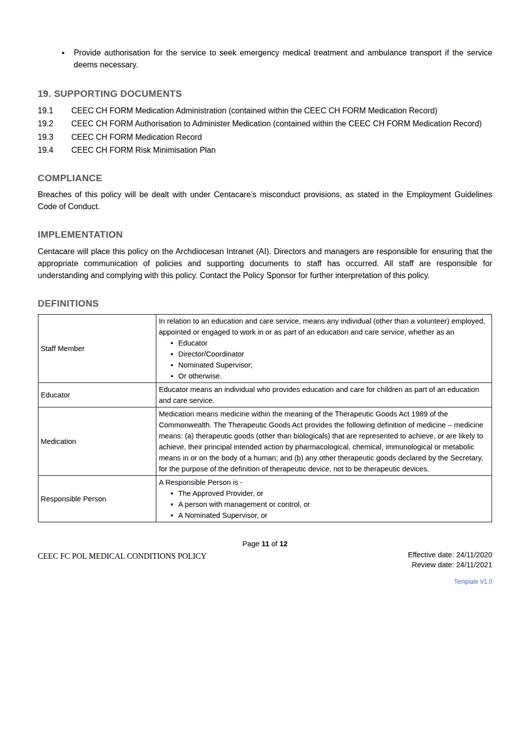Provide authorisation for the service to seek emergency medical treatment and ambulance transport if the service deems necessary.
19. SUPPORTING DOCUMENTS
19.1 CEEC CH FORM Medication Administration (contained within the CEEC CH FORM Medication Record)
19.2 CEEC CH FORM Authorisation to Administer Medication (contained within the CEEC CH FORM Medication Record)
19.3 CEEC CH FORM Medication Record
19.4 CEEC CH FORM Risk Minimisation Plan
COMPLIANCE
Breaches of this policy will be dealt with under Centacare’s misconduct provisions, as stated in the Employment Guidelines Code of Conduct.
IMPLEMENTATION
Centacare will place this policy on the Archdiocesan Intranet (AI). Directors and managers are responsible for ensuring that the appropriate communication of policies and supporting documents to staff has occurred. All staff are responsible for understanding and complying with this policy. Contact the Policy Sponsor for further interpretation of this policy.
DEFINITIONS
| Staff Member | In relation to an education and care service, means any individual (other than a volunteer) employed, appointed or engaged to work in or as part of an education and care service, whether as an Educator Director/Coordinator Nominated Supervisor; Or otherwise. |
| Educator | Educator means an individual who provides education and care for children as part of an education and care service. |
| Medication | Medication means medicine within the meaning of the Therapeutic Goods Act 1989 of the Commonwealth. The Therapeutic Goods Act provides the following definition of medicine – medicine means: (a) therapeutic goods (other than biologicals) that are represented to achieve, or are likely to achieve, their principal intended action by pharmacological, chemical, immunological or metabolic means in or on the body of a human; and (b) any other therapeutic goods declared by the Secretary, for the purpose of the definition of therapeutic device, not to be therapeutic devices. |
| Responsible Person | A Responsible Person is - The Approved Provider, or A person with management or control, or A Nominated Supervisor, or |
Page 11 of 12
CEEC FC POL MEDICAL CONDITIONS POLICY
Effective date: 24/11/2020
Review date: 24/11/2021
Template V1.0